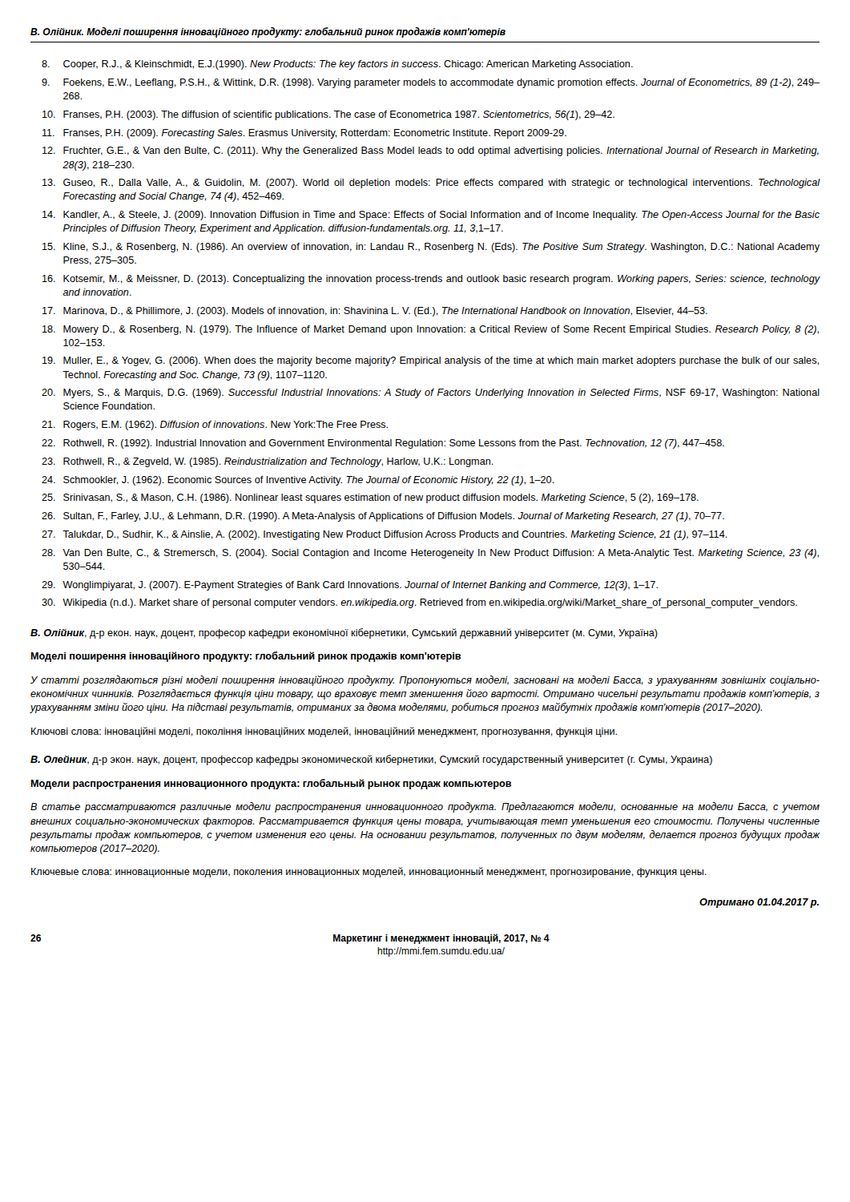В. Олійник. Моделі поширення інноваційного продукту: глобальний ринок продажів комп'ютерів
Cooper, R.J., & Kleinschmidt, E.J.(1990). New Products: The key factors in success. Chicago: American Marketing Association.
Foekens, E.W., Leeflang, P.S.H., & Wittink, D.R. (1998). Varying parameter models to accommodate dynamic promotion effects. Journal of Econometrics, 89 (1-2), 249–268.
Franses, P.H. (2003). The diffusion of scientific publications. The case of Econometrica 1987. Scientometrics, 56(1), 29–42.
Franses, P.H. (2009). Forecasting Sales. Erasmus University, Rotterdam: Econometric Institute. Report 2009-29.
Fruchter, G.E., & Van den Bulte, C. (2011). Why the Generalized Bass Model leads to odd optimal advertising policies. International Journal of Research in Marketing, 28(3), 218–230.
Guseo, R., Dalla Valle, A., & Guidolin, M. (2007). World oil depletion models: Price effects compared with strategic or technological interventions. Technological Forecasting and Social Change, 74 (4), 452–469.
Kandler, A., & Steele, J. (2009). Innovation Diffusion in Time and Space: Effects of Social Information and of Income Inequality. The Open-Access Journal for the Basic Principles of Diffusion Theory, Experiment and Application. diffusion-fundamentals.org. 11, 3,1–17.
Kline, S.J., & Rosenberg, N. (1986). An overview of innovation, in: Landau R., Rosenberg N. (Eds). The Positive Sum Strategy. Washington, D.C.: National Academy Press, 275–305.
Kotsemir, M., & Meissner, D. (2013). Conceptualizing the innovation process-trends and outlook basic research program. Working papers, Series: science, technology and innovation.
Marinova, D., & Phillimore, J. (2003). Models of innovation, in: Shavinina L. V. (Ed.), The International Handbook on Innovation, Elsevier, 44–53.
Mowery D., & Rosenberg, N. (1979). The Influence of Market Demand upon Innovation: a Critical Review of Some Recent Empirical Studies. Research Policy, 8 (2), 102–153.
Muller, E., & Yogev, G. (2006). When does the majority become majority? Empirical analysis of the time at which main market adopters purchase the bulk of our sales, Technol. Forecasting and Soc. Change, 73 (9), 1107–1120.
Myers, S., & Marquis, D.G. (1969). Successful Industrial Innovations: A Study of Factors Underlying Innovation in Selected Firms, NSF 69-17, Washington: National Science Foundation.
Rogers, E.M. (1962). Diffusion of innovations. New York:The Free Press.
Rothwell, R. (1992). Industrial Innovation and Government Environmental Regulation: Some Lessons from the Past. Technovation, 12 (7), 447–458.
Rothwell, R., & Zegveld, W. (1985). Reindustrialization and Technology, Harlow, U.K.: Longman.
Schmookler, J. (1962). Economic Sources of Inventive Activity. The Journal of Economic History, 22 (1), 1–20.
Srinivasan, S., & Mason, C.H. (1986). Nonlinear least squares estimation of new product diffusion models. Marketing Science, 5 (2), 169–178.
Sultan, F., Farley, J.U., & Lehmann, D.R. (1990). A Meta-Analysis of Applications of Diffusion Models. Journal of Marketing Research, 27 (1), 70–77.
Talukdar, D., Sudhir, K., & Ainslie, A. (2002). Investigating New Product Diffusion Across Products and Countries. Marketing Science, 21 (1), 97–114.
Van Den Bulte, C., & Stremersch, S. (2004). Social Contagion and Income Heterogeneity In New Product Diffusion: A Meta-Analytic Test. Marketing Science, 23 (4), 530–544.
Wonglimpiyarat, J. (2007). E-Payment Strategies of Bank Card Innovations. Journal of Internet Banking and Commerce, 12(3), 1–17.
Wikipedia (n.d.). Market share of personal computer vendors. en.wikipedia.org. Retrieved from en.wikipedia.org/wiki/Market_share_of_personal_computer_vendors.
В. Олійник, д-р екон. наук, доцент, професор кафедри економічної кібернетики, Сумський державний університет (м. Суми, Україна)
Моделі поширення інноваційного продукту: глобальний ринок продажів комп'ютерів
У статті розглядаються різні моделі поширення інноваційного продукту. Пропонуються моделі, засновані на моделі Басса, з урахуванням зовнішніх соціально-економічних чинників. Розглядається функція ціни товару, що враховує темп зменшення його вартості. Отримано чисельні результати продажів комп'ютерів, з урахуванням зміни його ціни. На підставі результатів, отриманих за двома моделями, робиться прогноз майбутніх продажів комп'ютерів (2017–2020).
Ключові слова: інноваційні моделі, покоління інноваційних моделей, інноваційний менеджмент, прогнозування, функція ціни.
В. Олейник, д-р экон. наук, доцент, профессор кафедры экономической кибернетики, Сумский государственный университет (г. Сумы, Украина)
Модели распространения инновационного продукта: глобальный рынок продаж компьютеров
В статье рассматриваются различные модели распространения инновационного продукта. Предлагаются модели, основанные на модели Басса, с учетом внешних социально-экономических факторов. Рассматривается функция цены товара, учитывающая темп уменьшения его стоимости. Получены численные результаты продаж компьютеров, с учетом изменения его цены. На основании результатов, полученных по двум моделям, делается прогноз будущих продаж компьютеров (2017–2020).
Ключевые слова: инновационные модели, поколения инновационных моделей, инновационный менеджмент, прогнозирование, функция цены.
Отримано 01.04.2017 р.
26 Маркетинг і менеджмент інновацій, 2017, № 4
http://mmi.fem.sumdu.edu.ua/